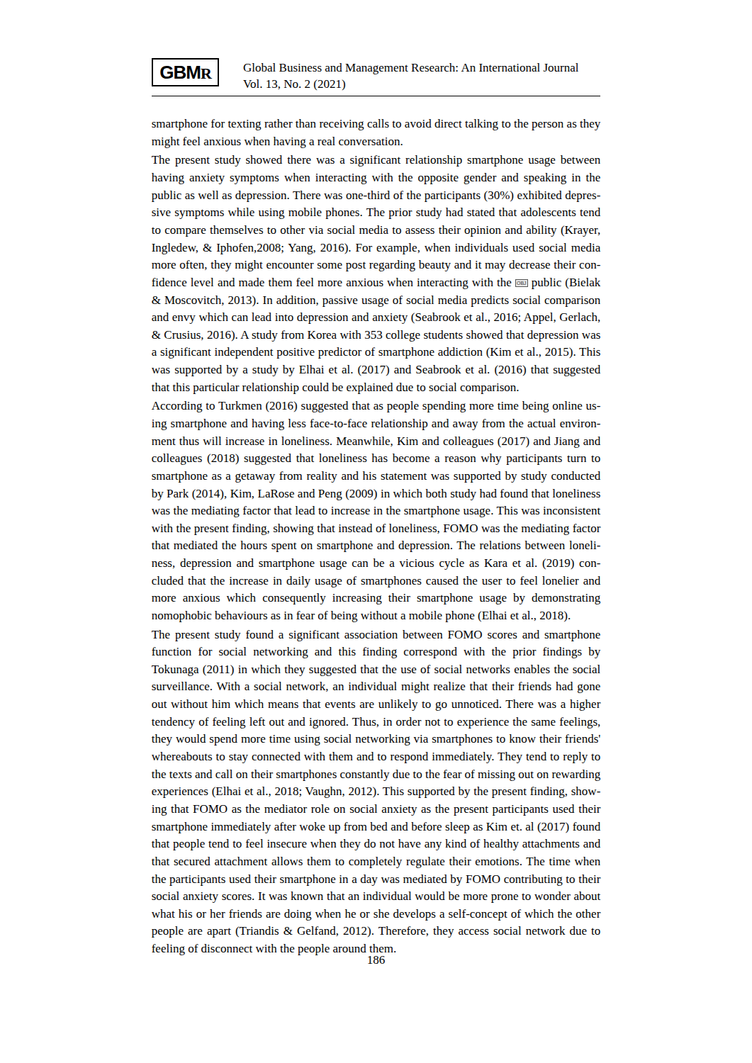GBMR
Global Business and Management Research: An International Journal Vol. 13, No. 2 (2021)
smartphone for texting rather than receiving calls to avoid direct talking to the person as they might feel anxious when having a real conversation.
The present study showed there was a significant relationship smartphone usage between having anxiety symptoms when interacting with the opposite gender and speaking in the public as well as depression. There was one-third of the participants (30%) exhibited depressive symptoms while using mobile phones. The prior study had stated that adolescents tend to compare themselves to other via social media to assess their opinion and ability (Krayer, Ingledew, & Iphofen,2008; Yang, 2016). For example, when individuals used social media more often, they might encounter some post regarding beauty and it may decrease their confidence level and made them feel more anxious when interacting with the OBJ public (Bielak & Moscovitch, 2013). In addition, passive usage of social media predicts social comparison and envy which can lead into depression and anxiety (Seabrook et al., 2016; Appel, Gerlach, & Crusius, 2016). A study from Korea with 353 college students showed that depression was a significant independent positive predictor of smartphone addiction (Kim et al., 2015). This was supported by a study by Elhai et al. (2017) and Seabrook et al. (2016) that suggested that this particular relationship could be explained due to social comparison.
According to Turkmen (2016) suggested that as people spending more time being online using smartphone and having less face-to-face relationship and away from the actual environment thus will increase in loneliness. Meanwhile, Kim and colleagues (2017) and Jiang and colleagues (2018) suggested that loneliness has become a reason why participants turn to smartphone as a getaway from reality and his statement was supported by study conducted by Park (2014), Kim, LaRose and Peng (2009) in which both study had found that loneliness was the mediating factor that lead to increase in the smartphone usage. This was inconsistent with the present finding, showing that instead of loneliness, FOMO was the mediating factor that mediated the hours spent on smartphone and depression. The relations between loneliness, depression and smartphone usage can be a vicious cycle as Kara et al. (2019) concluded that the increase in daily usage of smartphones caused the user to feel lonelier and more anxious which consequently increasing their smartphone usage by demonstrating nomophobic behaviours as in fear of being without a mobile phone (Elhai et al., 2018).
The present study found a significant association between FOMO scores and smartphone function for social networking and this finding correspond with the prior findings by Tokunaga (2011) in which they suggested that the use of social networks enables the social surveillance. With a social network, an individual might realize that their friends had gone out without him which means that events are unlikely to go unnoticed. There was a higher tendency of feeling left out and ignored. Thus, in order not to experience the same feelings, they would spend more time using social networking via smartphones to know their friends' whereabouts to stay connected with them and to respond immediately. They tend to reply to the texts and call on their smartphones constantly due to the fear of missing out on rewarding experiences (Elhai et al., 2018; Vaughn, 2012). This supported by the present finding, showing that FOMO as the mediator role on social anxiety as the present participants used their smartphone immediately after woke up from bed and before sleep as Kim et. al (2017) found that people tend to feel insecure when they do not have any kind of healthy attachments and that secured attachment allows them to completely regulate their emotions. The time when the participants used their smartphone in a day was mediated by FOMO contributing to their social anxiety scores. It was known that an individual would be more prone to wonder about what his or her friends are doing when he or she develops a self-concept of which the other people are apart (Triandis & Gelfand, 2012). Therefore, they access social network due to feeling of disconnect with the people around them.
186